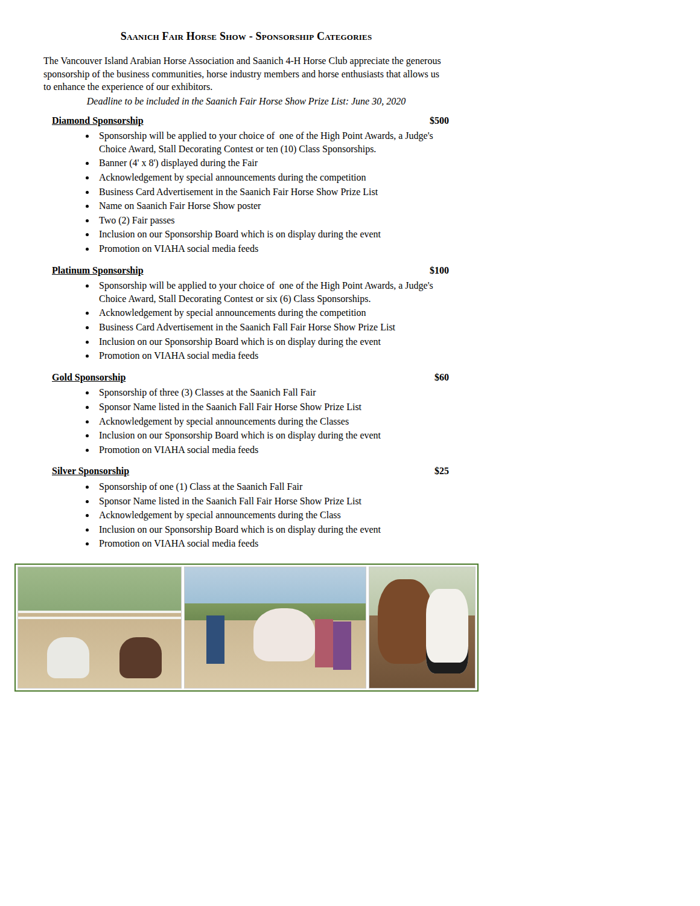Saanich Fair Horse Show - Sponsorship Categories
The Vancouver Island Arabian Horse Association and Saanich 4-H Horse Club appreciate the generous sponsorship of the business communities, horse industry members and horse enthusiasts that allows us to enhance the experience of our exhibitors.
Deadline to be included in the Saanich Fair Horse Show Prize List: June 30, 2020
Diamond Sponsorship $500
Sponsorship will be applied to your choice of one of the High Point Awards, a Judge's Choice Award, Stall Decorating Contest or ten (10) Class Sponsorships.
Banner (4' x 8') displayed during the Fair
Acknowledgement by special announcements during the competition
Business Card Advertisement in the Saanich Fair Horse Show Prize List
Name on Saanich Fair Horse Show poster
Two (2) Fair passes
Inclusion on our Sponsorship Board which is on display during the event
Promotion on VIAHA social media feeds
Platinum Sponsorship $100
Sponsorship will be applied to your choice of one of the High Point Awards, a Judge's Choice Award, Stall Decorating Contest or six (6) Class Sponsorships.
Acknowledgement by special announcements during the competition
Business Card Advertisement in the Saanich Fall Fair Horse Show Prize List
Inclusion on our Sponsorship Board which is on display during the event
Promotion on VIAHA social media feeds
Gold Sponsorship $60
Sponsorship of three (3) Classes at the Saanich Fall Fair
Sponsor Name listed in the Saanich Fall Fair Horse Show Prize List
Acknowledgement by special announcements during the Classes
Inclusion on our Sponsorship Board which is on display during the event
Promotion on VIAHA social media feeds
Silver Sponsorship $25
Sponsorship of one (1) Class at the Saanich Fall Fair
Sponsor Name listed in the Saanich Fall Fair Horse Show Prize List
Acknowledgement by special announcements during the Class
Inclusion on our Sponsorship Board which is on display during the event
Promotion on VIAHA social media feeds